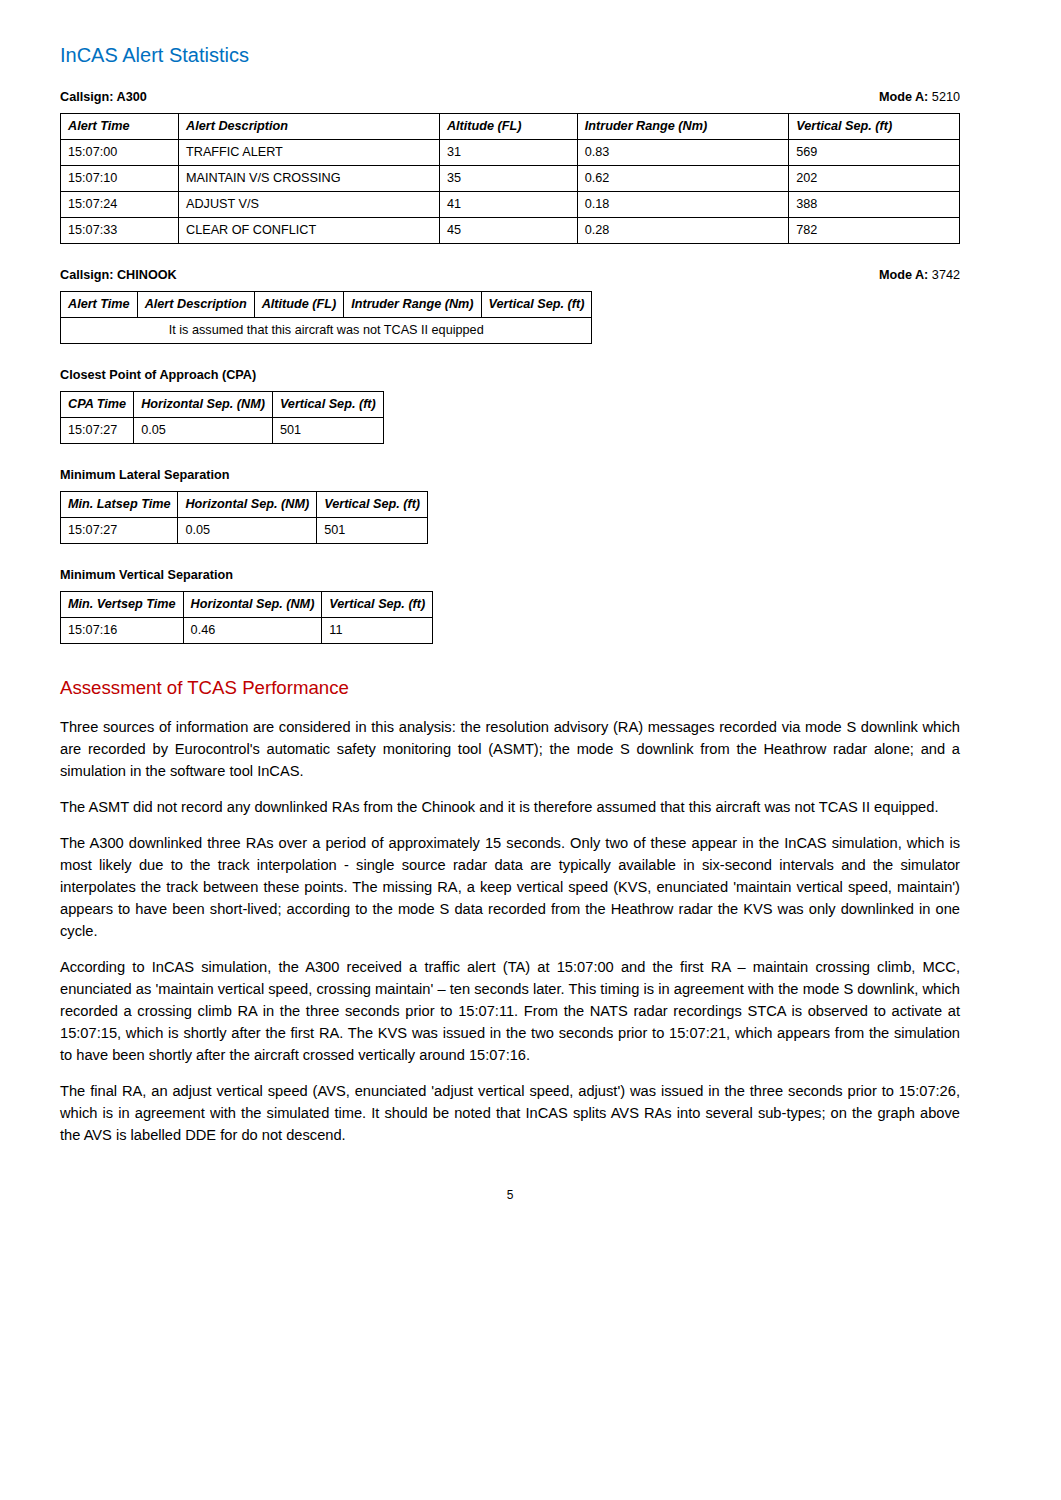InCAS Alert Statistics
Callsign: A300 Mode A: 5210
| Alert Time | Alert Description | Altitude (FL) | Intruder Range (Nm) | Vertical Sep. (ft) |
| --- | --- | --- | --- | --- |
| 15:07:00 | TRAFFIC ALERT | 31 | 0.83 | 569 |
| 15:07:10 | MAINTAIN V/S CROSSING | 35 | 0.62 | 202 |
| 15:07:24 | ADJUST V/S | 41 | 0.18 | 388 |
| 15:07:33 | CLEAR OF CONFLICT | 45 | 0.28 | 782 |
Callsign: CHINOOK Mode A: 3742
| Alert Time | Alert Description | Altitude (FL) | Intruder Range (Nm) | Vertical Sep. (ft) |
| --- | --- | --- | --- | --- |
| It is assumed that this aircraft was not TCAS II equipped |
Closest Point of Approach (CPA)
| CPA Time | Horizontal Sep. (NM) | Vertical Sep. (ft) |
| --- | --- | --- |
| 15:07:27 | 0.05 | 501 |
Minimum Lateral Separation
| Min. Latsep Time | Horizontal Sep. (NM) | Vertical Sep. (ft) |
| --- | --- | --- |
| 15:07:27 | 0.05 | 501 |
Minimum Vertical Separation
| Min. Vertsep Time | Horizontal Sep. (NM) | Vertical Sep. (ft) |
| --- | --- | --- |
| 15:07:16 | 0.46 | 11 |
Assessment of TCAS Performance
Three sources of information are considered in this analysis: the resolution advisory (RA) messages recorded via mode S downlink which are recorded by Eurocontrol's automatic safety monitoring tool (ASMT); the mode S downlink from the Heathrow radar alone; and a simulation in the software tool InCAS.
The ASMT did not record any downlinked RAs from the Chinook and it is therefore assumed that this aircraft was not TCAS II equipped.
The A300 downlinked three RAs over a period of approximately 15 seconds. Only two of these appear in the InCAS simulation, which is most likely due to the track interpolation - single source radar data are typically available in six-second intervals and the simulator interpolates the track between these points. The missing RA, a keep vertical speed (KVS, enunciated 'maintain vertical speed, maintain') appears to have been short-lived; according to the mode S data recorded from the Heathrow radar the KVS was only downlinked in one cycle.
According to InCAS simulation, the A300 received a traffic alert (TA) at 15:07:00 and the first RA – maintain crossing climb, MCC, enunciated as 'maintain vertical speed, crossing maintain' – ten seconds later. This timing is in agreement with the mode S downlink, which recorded a crossing climb RA in the three seconds prior to 15:07:11. From the NATS radar recordings STCA is observed to activate at 15:07:15, which is shortly after the first RA. The KVS was issued in the two seconds prior to 15:07:21, which appears from the simulation to have been shortly after the aircraft crossed vertically around 15:07:16.
The final RA, an adjust vertical speed (AVS, enunciated 'adjust vertical speed, adjust') was issued in the three seconds prior to 15:07:26, which is in agreement with the simulated time. It should be noted that InCAS splits AVS RAs into several sub-types; on the graph above the AVS is labelled DDE for do not descend.
5